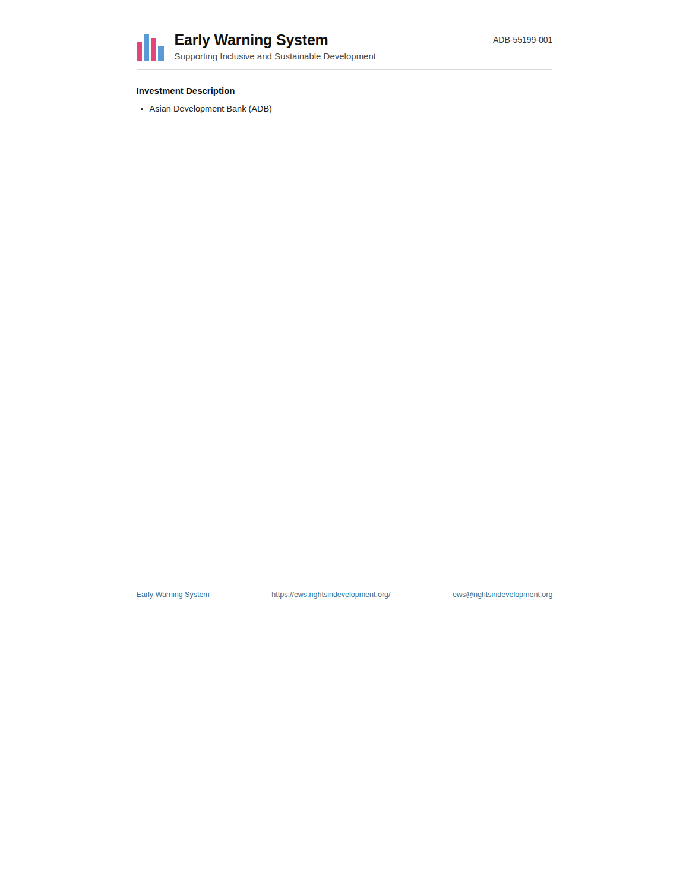Early Warning System
Supporting Inclusive and Sustainable Development
ADB-55199-001
Investment Description
Asian Development Bank (ADB)
Early Warning System
https://ews.rightsindevelopment.org/
ews@rightsindevelopment.org